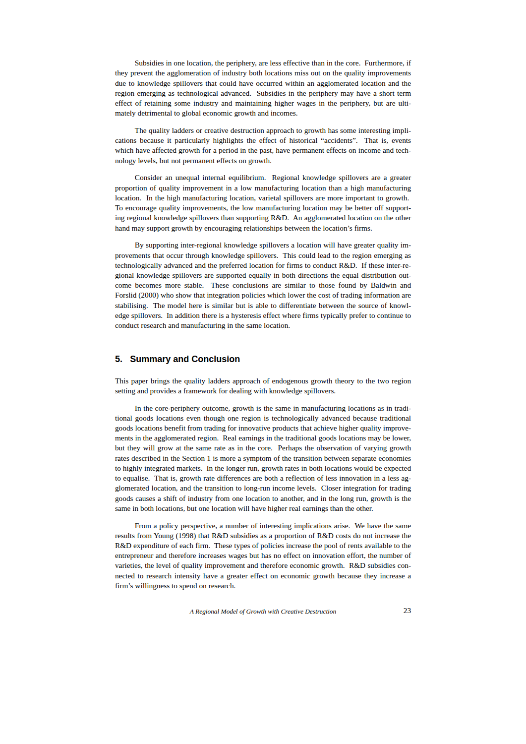Subsidies in one location, the periphery, are less effective than in the core. Furthermore, if they prevent the agglomeration of industry both locations miss out on the quality improvements due to knowledge spillovers that could have occurred within an agglomerated location and the region emerging as technological advanced. Subsidies in the periphery may have a short term effect of retaining some industry and maintaining higher wages in the periphery, but are ultimately detrimental to global economic growth and incomes.
The quality ladders or creative destruction approach to growth has some interesting implications because it particularly highlights the effect of historical “accidents”. That is, events which have affected growth for a period in the past, have permanent effects on income and technology levels, but not permanent effects on growth.
Consider an unequal internal equilibrium. Regional knowledge spillovers are a greater proportion of quality improvement in a low manufacturing location than a high manufacturing location. In the high manufacturing location, varietal spillovers are more important to growth. To encourage quality improvements, the low manufacturing location may be better off supporting regional knowledge spillovers than supporting R&D. An agglomerated location on the other hand may support growth by encouraging relationships between the location’s firms.
By supporting inter-regional knowledge spillovers a location will have greater quality improvements that occur through knowledge spillovers. This could lead to the region emerging as technologically advanced and the preferred location for firms to conduct R&D. If these inter-regional knowledge spillovers are supported equally in both directions the equal distribution outcome becomes more stable. These conclusions are similar to those found by Baldwin and Forslid (2000) who show that integration policies which lower the cost of trading information are stabilising. The model here is similar but is able to differentiate between the source of knowledge spillovers. In addition there is a hysteresis effect where firms typically prefer to continue to conduct research and manufacturing in the same location.
5. Summary and Conclusion
This paper brings the quality ladders approach of endogenous growth theory to the two region setting and provides a framework for dealing with knowledge spillovers.
In the core-periphery outcome, growth is the same in manufacturing locations as in traditional goods locations even though one region is technologically advanced because traditional goods locations benefit from trading for innovative products that achieve higher quality improvements in the agglomerated region. Real earnings in the traditional goods locations may be lower, but they will grow at the same rate as in the core. Perhaps the observation of varying growth rates described in the Section 1 is more a symptom of the transition between separate economies to highly integrated markets. In the longer run, growth rates in both locations would be expected to equalise. That is, growth rate differences are both a reflection of less innovation in a less agglomerated location, and the transition to long-run income levels. Closer integration for trading goods causes a shift of industry from one location to another, and in the long run, growth is the same in both locations, but one location will have higher real earnings than the other.
From a policy perspective, a number of interesting implications arise. We have the same results from Young (1998) that R&D subsidies as a proportion of R&D costs do not increase the R&D expenditure of each firm. These types of policies increase the pool of rents available to the entrepreneur and therefore increases wages but has no effect on innovation effort, the number of varieties, the level of quality improvement and therefore economic growth. R&D subsidies connected to research intensity have a greater effect on economic growth because they increase a firm’s willingness to spend on research.
A Regional Model of Growth with Creative Destruction
23